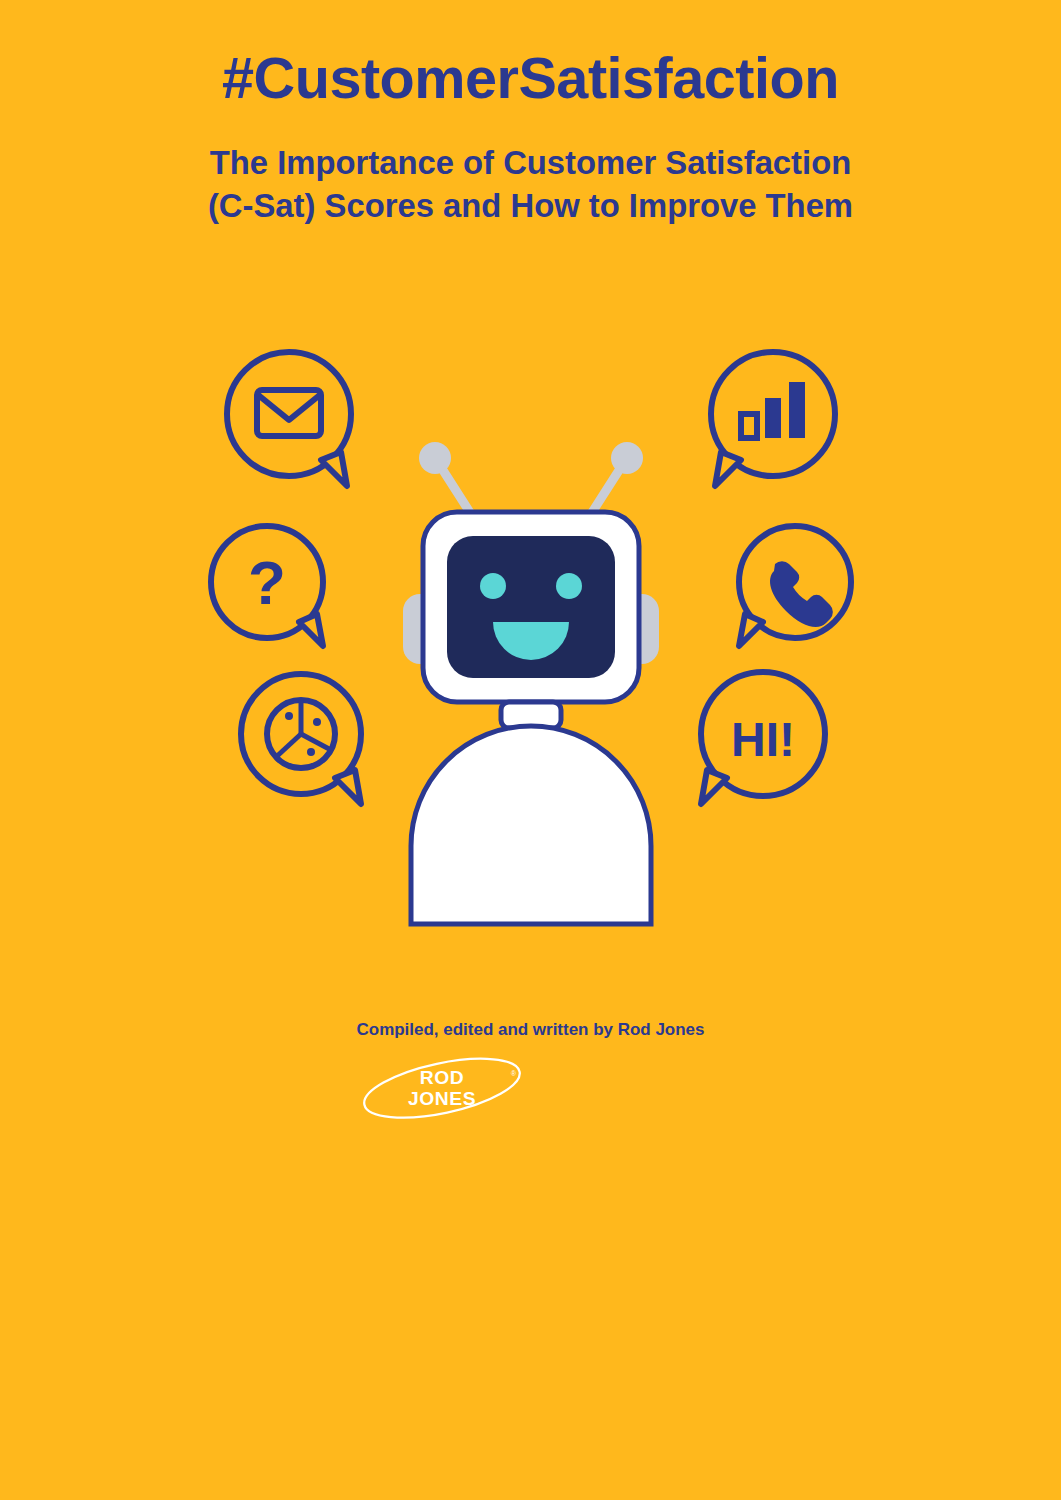#CustomerSatisfaction
The Importance of Customer Satisfaction
(C-Sat) Scores and How to Improve Them
? HI!
Compiled, edited and written by Rod Jones
ROD JONES ®